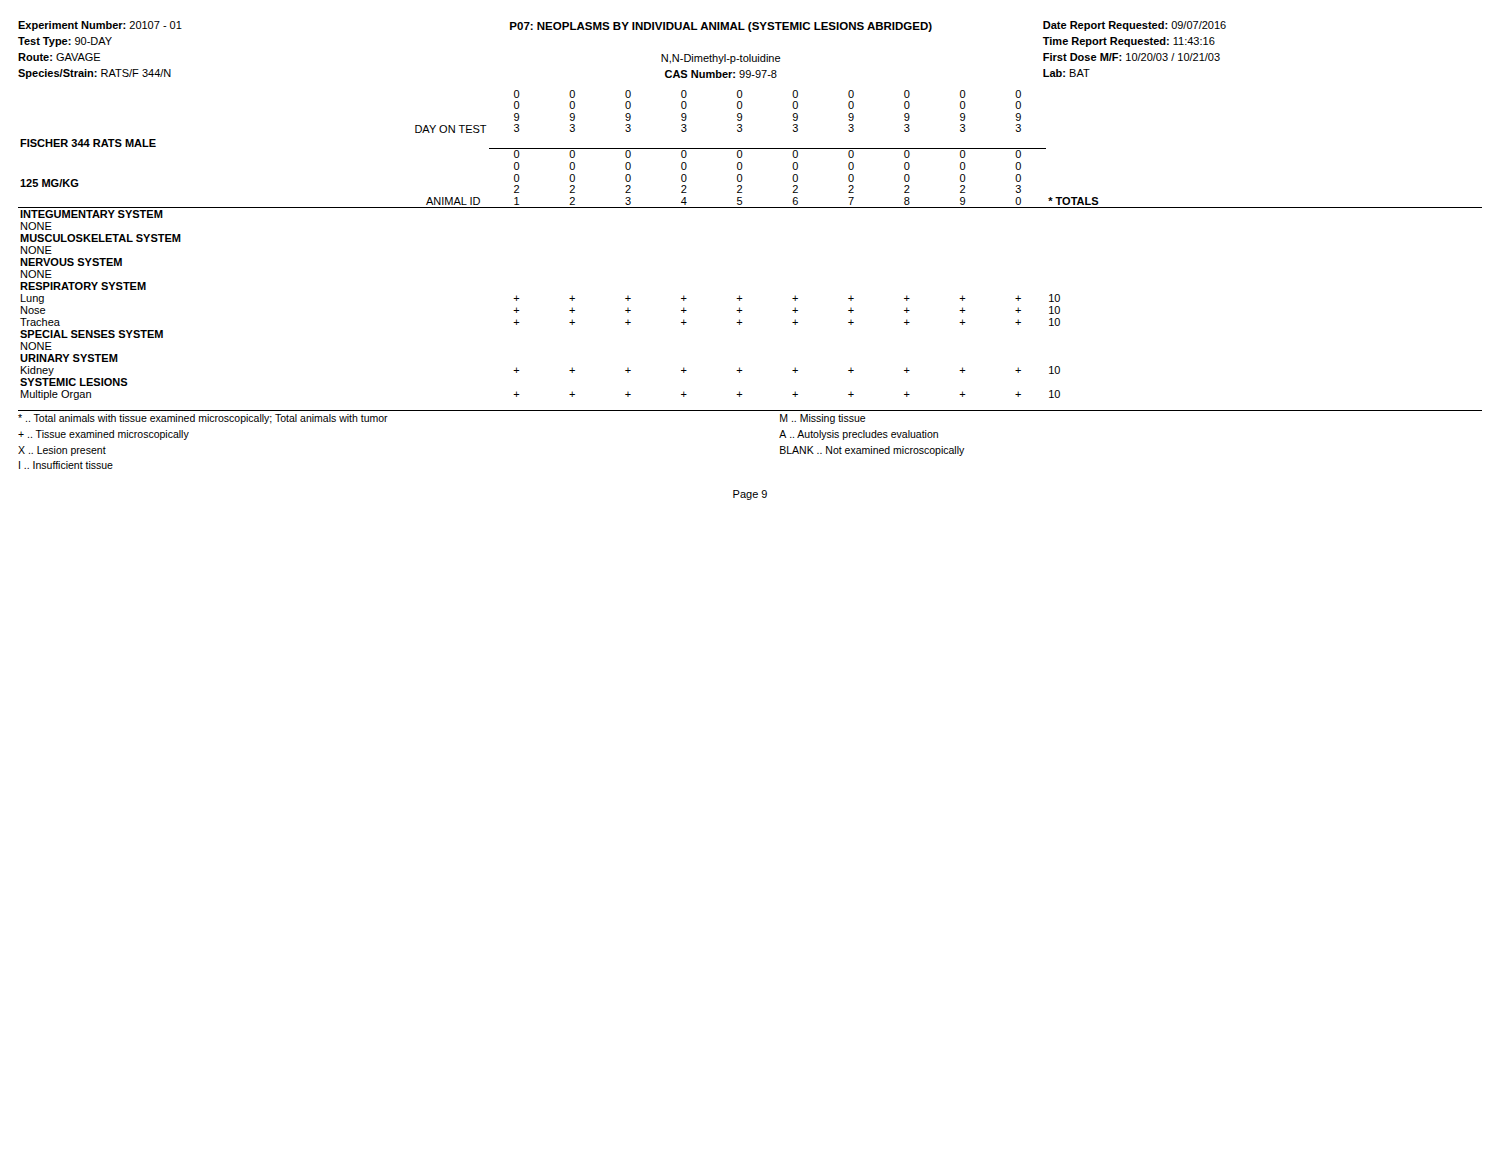| Experiment Number: 20107 - 01 Test Type: 90-DAY Route: GAVAGE Species/Strain: RATS/F 344/N | P07: NEOPLASMS BY INDIVIDUAL ANIMAL (SYSTEMIC LESIONS ABRIDGED) N,N-Dimethyl-p-toluidine CAS Number: 99-97-8 | Date Report Requested: 09/07/2016 Time Report Requested: 11:43:16 First Dose M/F: 10/20/03 / 10/21/03 Lab: BAT |
| DAY ON TEST | 0 0 9 3 | 0 0 9 3 | 0 0 9 3 | 0 0 9 3 | 0 0 9 3 | 0 0 9 3 | 0 0 9 3 | 0 0 9 3 | 0 0 9 3 | 0 0 9 3 | |
| FISCHER 344 RATS MALE | | |
| 125 MG/KG ANIMAL ID | 0 0 0 2 1 | 0 0 0 2 2 | 0 0 0 2 3 | 0 0 0 2 4 | 0 0 0 2 5 | 0 0 0 2 6 | 0 0 0 2 7 | 0 0 0 2 8 | 0 0 0 2 9 | 0 0 0 3 0 | * TOTALS |
| INTEGUMENTARY SYSTEM | |
| NONE | |
| MUSCULOSKELETAL SYSTEM | |
| NONE | |
| NERVOUS SYSTEM | |
| NONE | |
| RESPIRATORY SYSTEM | |
| Lung | + | + | + | + | + | + | + | + | + | + | 10 |
| Nose | + | + | + | + | + | + | + | + | + | + | 10 |
| Trachea | + | + | + | + | + | + | + | + | + | + | 10 |
| SPECIAL SENSES SYSTEM | |
| NONE | |
| URINARY SYSTEM | |
| Kidney | + | + | + | + | + | + | + | + | + | + | 10 |
| SYSTEMIC LESIONS | |
| Multiple Organ | + | + | + | + | + | + | + | + | + | + | 10 |
| * .. Total animals with tissue examined microscopically; Total animals with tumor + .. Tissue examined microscopically X .. Lesion present I .. Insufficient tissue | M .. Missing tissue A .. Autolysis precludes evaluation BLANK .. Not examined microscopically |
Page 9